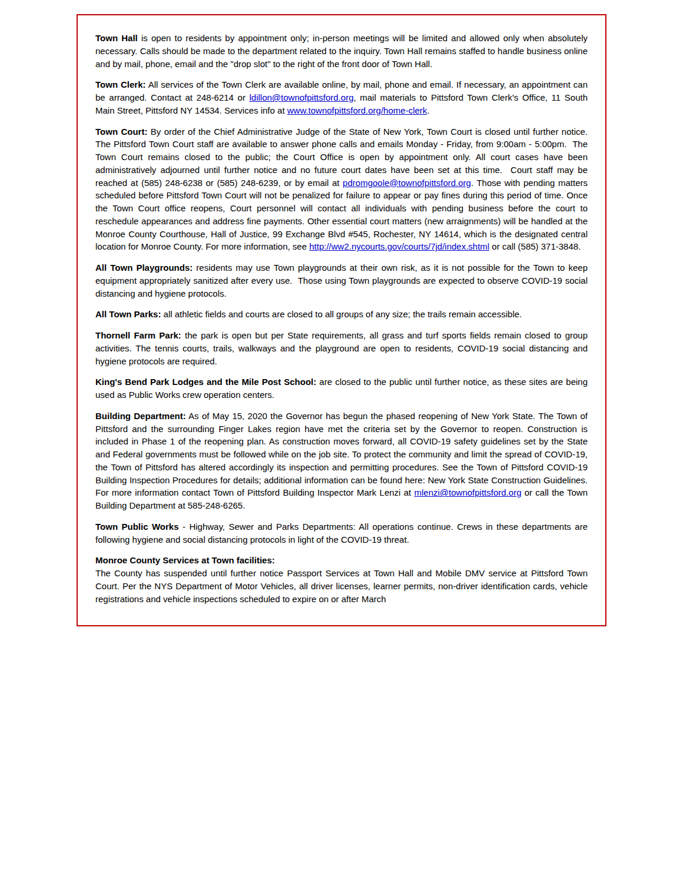Town Hall is open to residents by appointment only; in-person meetings will be limited and allowed only when absolutely necessary. Calls should be made to the department related to the inquiry. Town Hall remains staffed to handle business online and by mail, phone, email and the "drop slot" to the right of the front door of Town Hall.
Town Clerk: All services of the Town Clerk are available online, by mail, phone and email. If necessary, an appointment can be arranged. Contact at 248-6214 or ldillon@townofpittsford.org, mail materials to Pittsford Town Clerk's Office, 11 South Main Street, Pittsford NY 14534. Services info at www.townofpittsford.org/home-clerk.
Town Court: By order of the Chief Administrative Judge of the State of New York, Town Court is closed until further notice. The Pittsford Town Court staff are available to answer phone calls and emails Monday - Friday, from 9:00am - 5:00pm. The Town Court remains closed to the public; the Court Office is open by appointment only. All court cases have been administratively adjourned until further notice and no future court dates have been set at this time. Court staff may be reached at (585) 248-6238 or (585) 248-6239, or by email at pdromgoole@townofpittsford.org. Those with pending matters scheduled before Pittsford Town Court will not be penalized for failure to appear or pay fines during this period of time. Once the Town Court office reopens, Court personnel will contact all individuals with pending business before the court to reschedule appearances and address fine payments. Other essential court matters (new arraignments) will be handled at the Monroe County Courthouse, Hall of Justice, 99 Exchange Blvd #545, Rochester, NY 14614, which is the designated central location for Monroe County. For more information, see http://ww2.nycourts.gov/courts/7jd/index.shtml or call (585) 371-3848.
All Town Playgrounds: residents may use Town playgrounds at their own risk, as it is not possible for the Town to keep equipment appropriately sanitized after every use. Those using Town playgrounds are expected to observe COVID-19 social distancing and hygiene protocols.
All Town Parks: all athletic fields and courts are closed to all groups of any size; the trails remain accessible.
Thornell Farm Park: the park is open but per State requirements, all grass and turf sports fields remain closed to group activities. The tennis courts, trails, walkways and the playground are open to residents, COVID-19 social distancing and hygiene protocols are required.
King's Bend Park Lodges and the Mile Post School: are closed to the public until further notice, as these sites are being used as Public Works crew operation centers.
Building Department: As of May 15, 2020 the Governor has begun the phased reopening of New York State. The Town of Pittsford and the surrounding Finger Lakes region have met the criteria set by the Governor to reopen. Construction is included in Phase 1 of the reopening plan. As construction moves forward, all COVID-19 safety guidelines set by the State and Federal governments must be followed while on the job site. To protect the community and limit the spread of COVID-19, the Town of Pittsford has altered accordingly its inspection and permitting procedures. See the Town of Pittsford COVID-19 Building Inspection Procedures for details; additional information can be found here: New York State Construction Guidelines. For more information contact Town of Pittsford Building Inspector Mark Lenzi at mlenzi@townofpittsford.org or call the Town Building Department at 585-248-6265.
Town Public Works - Highway, Sewer and Parks Departments: All operations continue. Crews in these departments are following hygiene and social distancing protocols in light of the COVID-19 threat.
Monroe County Services at Town facilities:
The County has suspended until further notice Passport Services at Town Hall and Mobile DMV service at Pittsford Town Court. Per the NYS Department of Motor Vehicles, all driver licenses, learner permits, non-driver identification cards, vehicle registrations and vehicle inspections scheduled to expire on or after March